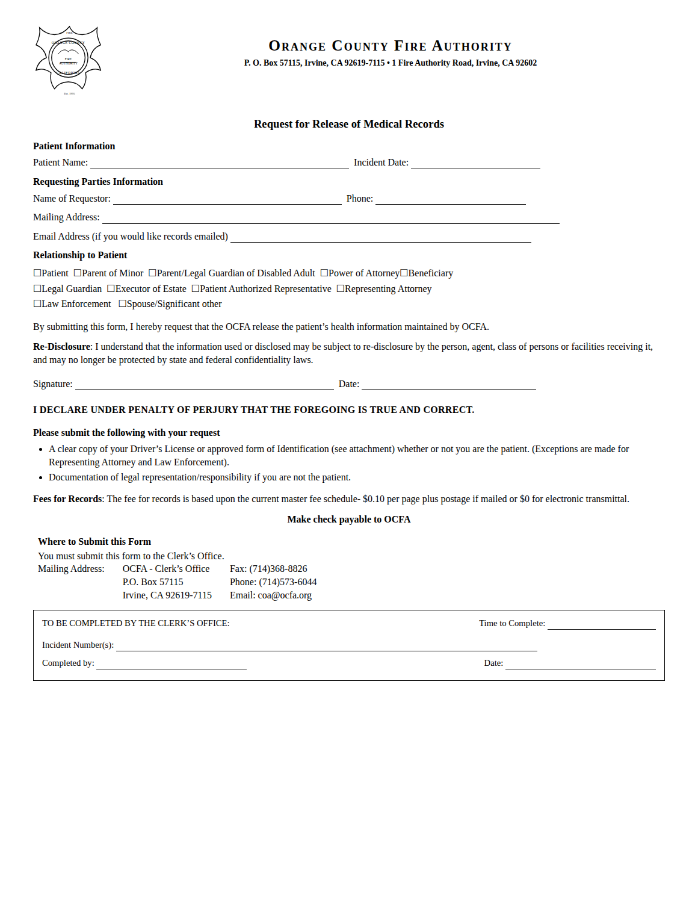ORANGE COUNTY CALIFORNIA FIRE AUTHORITY Est. 1995 FIRE
Orange County Fire Authority
P. O. Box 57115, Irvine, CA 92619-7115 • 1 Fire Authority Road, Irvine, CA 92602
Request for Release of Medical Records
Patient Information
Patient Name: Incident Date:
Requesting Parties Information
Name of Requestor: Phone:
Mailing Address:
Email Address (if you would like records emailed)
Relationship to Patient
☐Patient ☐Parent of Minor ☐Parent/Legal Guardian of Disabled Adult ☐Power of Attorney☐Beneficiary
☐Legal Guardian ☐Executor of Estate ☐Patient Authorized Representative ☐Representing Attorney
☐Law Enforcement ☐Spouse/Significant other
By submitting this form, I hereby request that the OCFA release the patient’s health information maintained by OCFA.
Re-Disclosure: I understand that the information used or disclosed may be subject to re-disclosure by the person, agent, class of persons or facilities receiving it, and may no longer be protected by state and federal confidentiality laws.
Signature: Date:
I DECLARE UNDER PENALTY OF PERJURY THAT THE FOREGOING IS TRUE AND CORRECT.
Please submit the following with your request
A clear copy of your Driver’s License or approved form of Identification (see attachment) whether or not you are the patient. (Exceptions are made for Representing Attorney and Law Enforcement).
Documentation of legal representation/responsibility if you are not the patient.
Fees for Records: The fee for records is based upon the current master fee schedule- $0.10 per page plus postage if mailed or $0 for electronic transmittal.
Make check payable to OCFA
Where to Submit this Form
You must submit this form to the Clerk’s Office.
| Mailing Address: | OCFA - Clerk’s Office | Fax: (714)368-8826 |
| | P.O. Box 57115 | Phone: (714)573-6044 |
| | Irvine, CA 92619-7115 | Email: coa@ocfa.org |
TO BE COMPLETED BY THE CLERK’S OFFICE:
Time to Complete:
Incident Number(s):
Completed by:
Date: